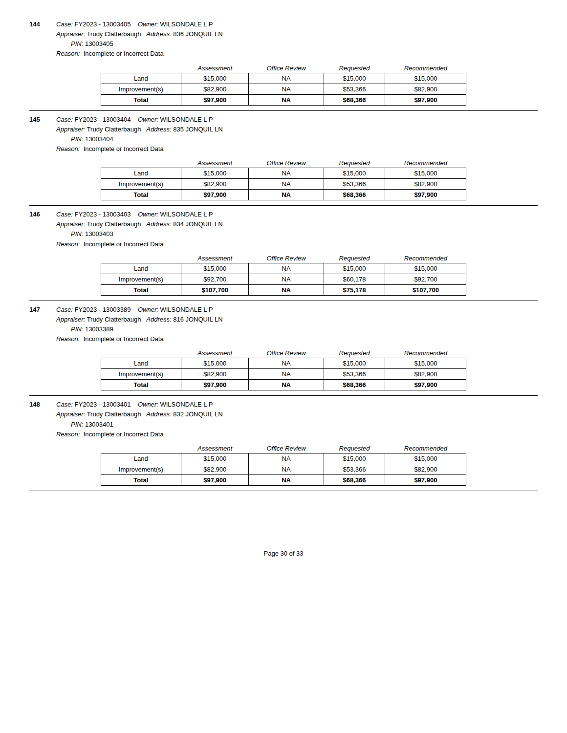144 Case: FY2023 - 13003405 Owner: WILSONDALE L P Appraiser: Trudy Clatterbaugh Address: 836 JONQUIL LN PIN: 13003405 Reason: Incomplete or Incorrect Data
| | Assessment | Office Review | Requested | Recommended |
| --- | --- | --- | --- | --- |
| Land | $15,000 | NA | $15,000 | $15,000 |
| Improvement(s) | $82,900 | NA | $53,366 | $82,900 |
| Total | $97,900 | NA | $68,366 | $97,900 |
145 Case: FY2023 - 13003404 Owner: WILSONDALE L P Appraiser: Trudy Clatterbaugh Address: 835 JONQUIL LN PIN: 13003404 Reason: Incomplete or Incorrect Data
| | Assessment | Office Review | Requested | Recommended |
| --- | --- | --- | --- | --- |
| Land | $15,000 | NA | $15,000 | $15,000 |
| Improvement(s) | $82,900 | NA | $53,366 | $82,900 |
| Total | $97,900 | NA | $68,366 | $97,900 |
146 Case: FY2023 - 13003403 Owner: WILSONDALE L P Appraiser: Trudy Clatterbaugh Address: 834 JONQUIL LN PIN: 13003403 Reason: Incomplete or Incorrect Data
| | Assessment | Office Review | Requested | Recommended |
| --- | --- | --- | --- | --- |
| Land | $15,000 | NA | $15,000 | $15,000 |
| Improvement(s) | $92,700 | NA | $60,178 | $92,700 |
| Total | $107,700 | NA | $75,178 | $107,700 |
147 Case: FY2023 - 13003389 Owner: WILSONDALE L P Appraiser: Trudy Clatterbaugh Address: 816 JONQUIL LN PIN: 13003389 Reason: Incomplete or Incorrect Data
| | Assessment | Office Review | Requested | Recommended |
| --- | --- | --- | --- | --- |
| Land | $15,000 | NA | $15,000 | $15,000 |
| Improvement(s) | $82,900 | NA | $53,366 | $82,900 |
| Total | $97,900 | NA | $68,366 | $97,900 |
148 Case: FY2023 - 13003401 Owner: WILSONDALE L P Appraiser: Trudy Clatterbaugh Address: 832 JONQUIL LN PIN: 13003401 Reason: Incomplete or Incorrect Data
| | Assessment | Office Review | Requested | Recommended |
| --- | --- | --- | --- | --- |
| Land | $15,000 | NA | $15,000 | $15,000 |
| Improvement(s) | $82,900 | NA | $53,366 | $82,900 |
| Total | $97,900 | NA | $68,366 | $97,900 |
Page 30 of 33